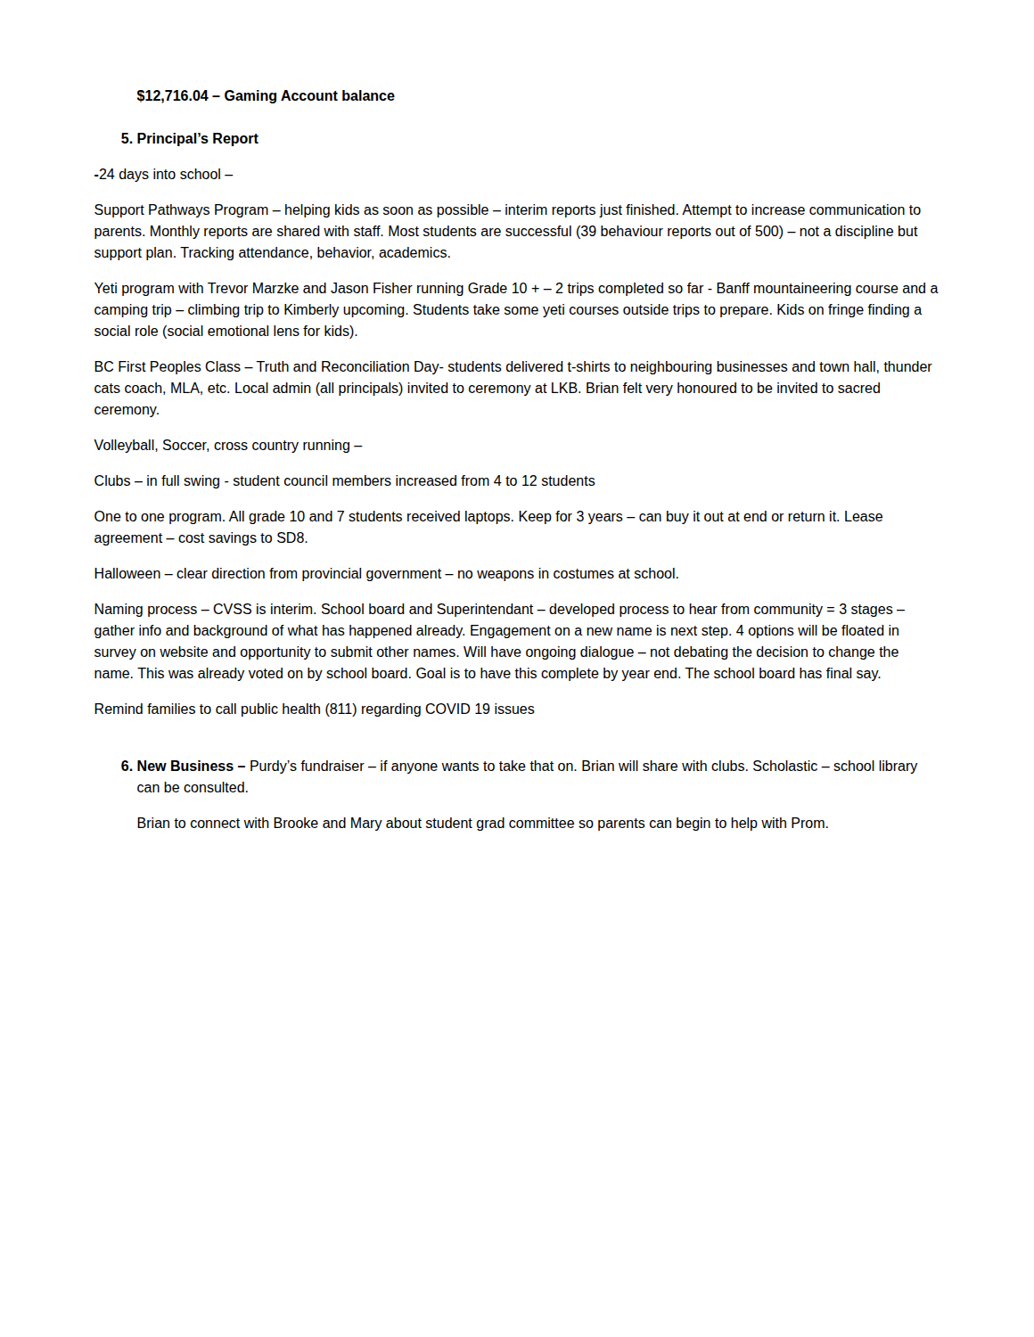$12,716.04 – Gaming Account balance
Principal’s Report
-24 days into school –
Support Pathways Program – helping kids as soon as possible – interim reports just finished. Attempt to increase communication to parents. Monthly reports are shared with staff. Most students are successful (39 behaviour reports out of 500) – not a discipline but support plan. Tracking attendance, behavior, academics.
Yeti program with Trevor Marzke and Jason Fisher running Grade 10 + – 2 trips completed so far - Banff mountaineering course and a camping trip – climbing trip to Kimberly upcoming. Students take some yeti courses outside trips to prepare. Kids on fringe finding a social role (social emotional lens for kids).
BC First Peoples Class – Truth and Reconciliation Day- students delivered t-shirts to neighbouring businesses and town hall, thunder cats coach, MLA, etc. Local admin (all principals) invited to ceremony at LKB. Brian felt very honoured to be invited to sacred ceremony.
Volleyball, Soccer, cross country running –
Clubs – in full swing - student council members increased from 4 to 12 students
One to one program. All grade 10 and 7 students received laptops. Keep for 3 years – can buy it out at end or return it. Lease agreement – cost savings to SD8.
Halloween – clear direction from provincial government – no weapons in costumes at school.
Naming process – CVSS is interim. School board and Superintendant – developed process to hear from community = 3 stages – gather info and background of what has happened already. Engagement on a new name is next step. 4 options will be floated in survey on website and opportunity to submit other names. Will have ongoing dialogue – not debating the decision to change the name. This was already voted on by school board. Goal is to have this complete by year end. The school board has final say.
Remind families to call public health (811) regarding COVID 19 issues
New Business – Purdy’s fundraiser – if anyone wants to take that on. Brian will share with clubs. Scholastic – school library can be consulted.
Brian to connect with Brooke and Mary about student grad committee so parents can begin to help with Prom.